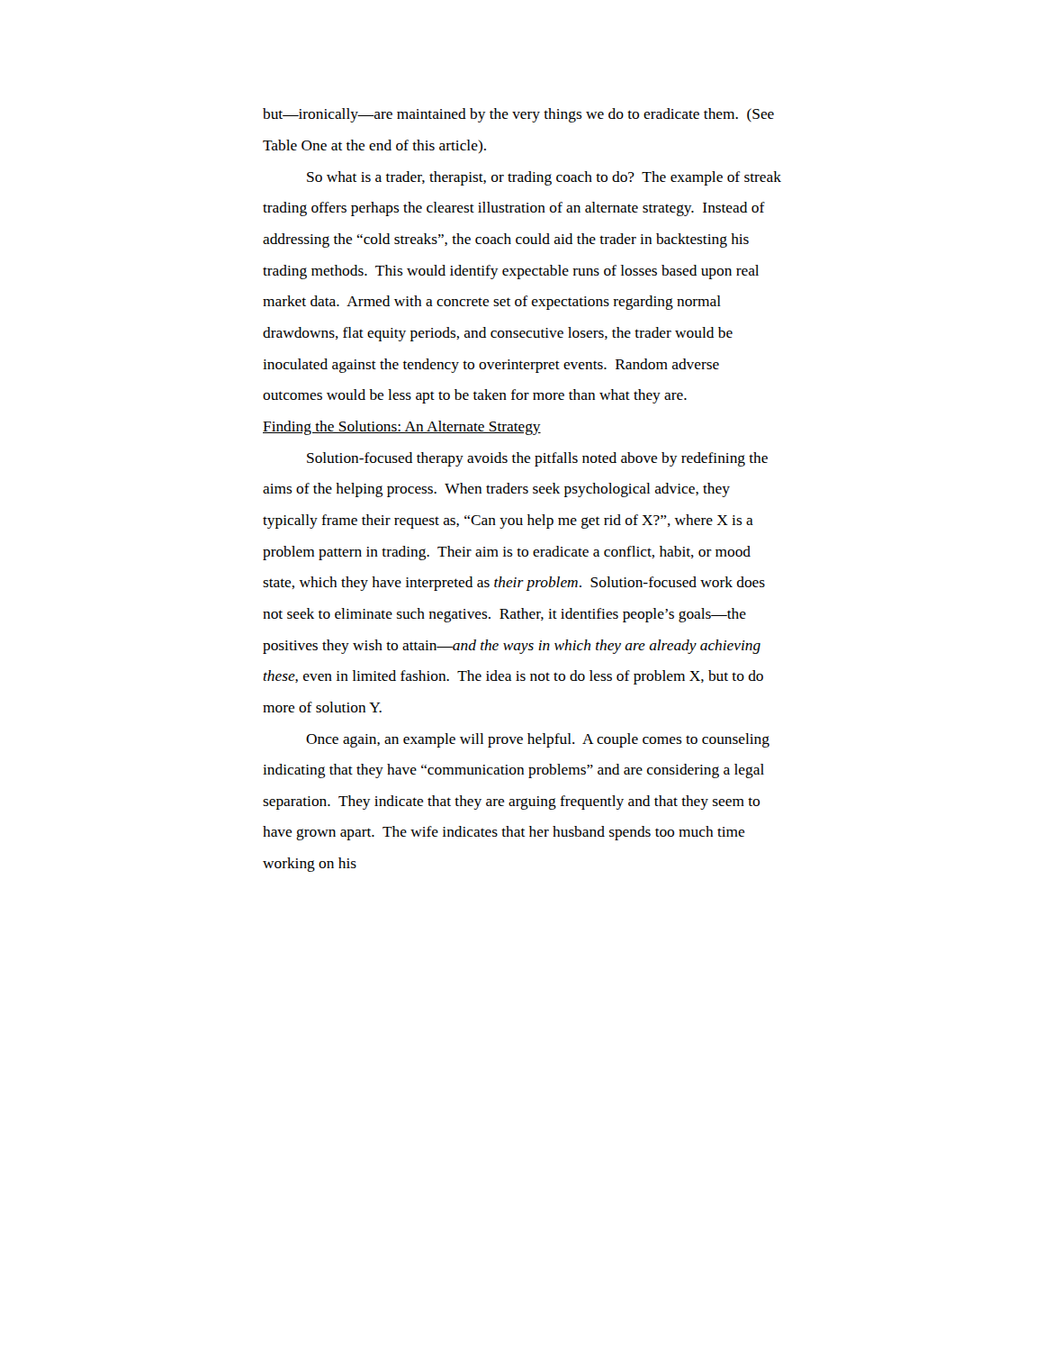but—ironically—are maintained by the very things we do to eradicate them. (See Table One at the end of this article).
So what is a trader, therapist, or trading coach to do? The example of streak trading offers perhaps the clearest illustration of an alternate strategy. Instead of addressing the “cold streaks”, the coach could aid the trader in backtesting his trading methods. This would identify expectable runs of losses based upon real market data. Armed with a concrete set of expectations regarding normal drawdowns, flat equity periods, and consecutive losers, the trader would be inoculated against the tendency to overinterpret events. Random adverse outcomes would be less apt to be taken for more than what they are.
Finding the Solutions: An Alternate Strategy
Solution-focused therapy avoids the pitfalls noted above by redefining the aims of the helping process. When traders seek psychological advice, they typically frame their request as, “Can you help me get rid of X?”, where X is a problem pattern in trading. Their aim is to eradicate a conflict, habit, or mood state, which they have interpreted as their problem. Solution-focused work does not seek to eliminate such negatives. Rather, it identifies people’s goals—the positives they wish to attain—and the ways in which they are already achieving these, even in limited fashion. The idea is not to do less of problem X, but to do more of solution Y.
Once again, an example will prove helpful. A couple comes to counseling indicating that they have “communication problems” and are considering a legal separation. They indicate that they are arguing frequently and that they seem to have grown apart. The wife indicates that her husband spends too much time working on his